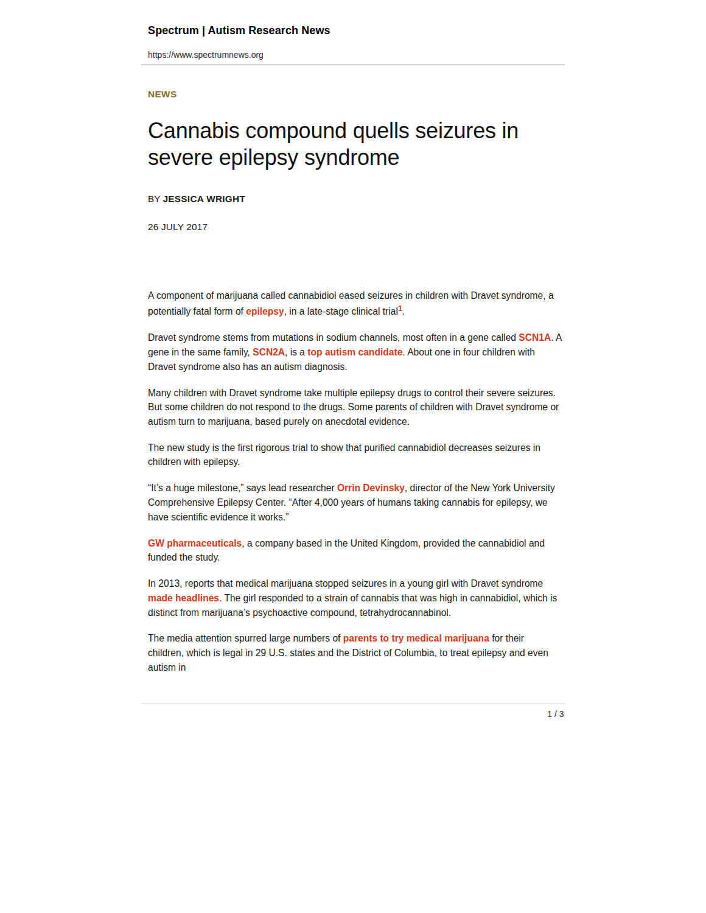Spectrum | Autism Research News
https://www.spectrumnews.org
NEWS
Cannabis compound quells seizures in severe epilepsy syndrome
BY JESSICA WRIGHT
26 JULY 2017
A component of marijuana called cannabidiol eased seizures in children with Dravet syndrome, a potentially fatal form of epilepsy, in a late-stage clinical trial1.
Dravet syndrome stems from mutations in sodium channels, most often in a gene called SCN1A. A gene in the same family, SCN2A, is a top autism candidate. About one in four children with Dravet syndrome also has an autism diagnosis.
Many children with Dravet syndrome take multiple epilepsy drugs to control their severe seizures. But some children do not respond to the drugs. Some parents of children with Dravet syndrome or autism turn to marijuana, based purely on anecdotal evidence.
The new study is the first rigorous trial to show that purified cannabidiol decreases seizures in children with epilepsy.
“It’s a huge milestone,” says lead researcher Orrin Devinsky, director of the New York University Comprehensive Epilepsy Center. “After 4,000 years of humans taking cannabis for epilepsy, we have scientific evidence it works.”
GW pharmaceuticals, a company based in the United Kingdom, provided the cannabidiol and funded the study.
In 2013, reports that medical marijuana stopped seizures in a young girl with Dravet syndrome made headlines. The girl responded to a strain of cannabis that was high in cannabidiol, which is distinct from marijuana’s psychoactive compound, tetrahydrocannabinol.
The media attention spurred large numbers of parents to try medical marijuana for their children, which is legal in 29 U.S. states and the District of Columbia, to treat epilepsy and even autism in
1 / 3